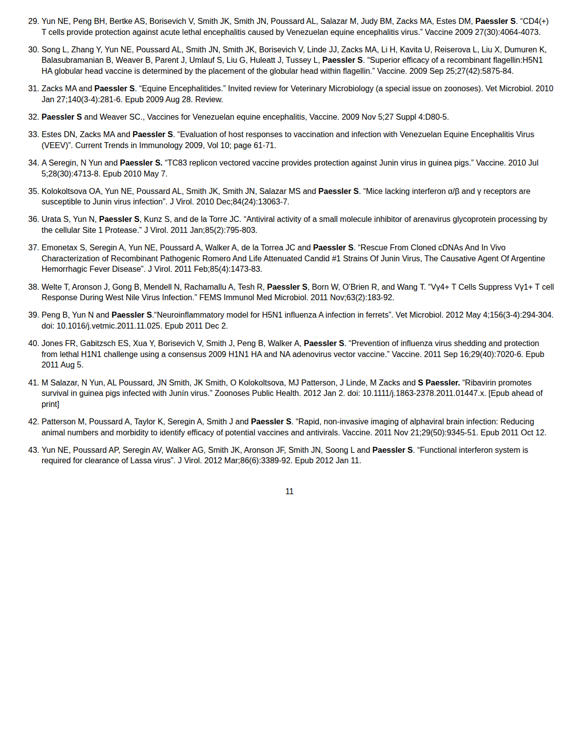Yun NE, Peng BH, Bertke AS, Borisevich V, Smith JK, Smith JN, Poussard AL, Salazar M, Judy BM, Zacks MA, Estes DM, Paessler S. “CD4(+) T cells provide protection against acute lethal encephalitis caused by Venezuelan equine encephalitis virus.” Vaccine 2009 27(30):4064-4073.
Song L, Zhang Y, Yun NE, Poussard AL, Smith JN, Smith JK, Borisevich V, Linde JJ, Zacks MA, Li H, Kavita U, Reiserova L, Liu X, Dumuren K, Balasubramanian B, Weaver B, Parent J, Umlauf S, Liu G, Huleatt J, Tussey L, Paessler S. “Superior efficacy of a recombinant flagellin:H5N1 HA globular head vaccine is determined by the placement of the globular head within flagellin.” Vaccine. 2009 Sep 25;27(42):5875-84.
Zacks MA and Paessler S. “Equine Encephalitides.” Invited review for Veterinary Microbiology (a special issue on zoonoses). Vet Microbiol. 2010 Jan 27;140(3-4):281-6. Epub 2009 Aug 28. Review.
Paessler S and Weaver SC., Vaccines for Venezuelan equine encephalitis, Vaccine. 2009 Nov 5;27 Suppl 4:D80-5.
Estes DN, Zacks MA and Paessler S. “Evaluation of host responses to vaccination and infection with Venezuelan Equine Encephalitis Virus (VEEV)”. Current Trends in Immunology 2009, Vol 10; page 61-71.
A Seregin, N Yun and Paessler S. “TC83 replicon vectored vaccine provides protection against Junin virus in guinea pigs.” Vaccine. 2010 Jul 5;28(30):4713-8. Epub 2010 May 7.
Kolokoltsova OA, Yun NE, Poussard AL, Smith JK, Smith JN, Salazar MS and Paessler S. “Mice lacking interferon α/β and γ receptors are susceptible to Junin virus infection”. J Virol. 2010 Dec;84(24):13063-7.
Urata S, Yun N, Paessler S, Kunz S, and de la Torre JC. “Antiviral activity of a small molecule inhibitor of arenavirus glycoprotein processing by the cellular Site 1 Protease.” J Virol. 2011 Jan;85(2):795-803.
Emonetax S, Seregin A, Yun NE, Poussard A, Walker A, de la Torrea JC and Paessler S. “Rescue From Cloned cDNAs And In Vivo Characterization of Recombinant Pathogenic Romero And Life Attenuated Candid #1 Strains Of Junin Virus, The Causative Agent Of Argentine Hemorrhagic Fever Disease”. J Virol. 2011 Feb;85(4):1473-83.
Welte T, Aronson J, Gong B, Mendell N, Rachamallu A, Tesh R, Paessler S, Born W, O’Brien R, and Wang T. “Vγ4+ T Cells Suppress Vγ1+ T cell Response During West Nile Virus Infection.” FEMS Immunol Med Microbiol. 2011 Nov;63(2):183-92.
Peng B, Yun N and Paessler S.“Neuroinflammatory model for H5N1 influenza A infection in ferrets”. Vet Microbiol. 2012 May 4;156(3-4):294-304. doi: 10.1016/j.vetmic.2011.11.025. Epub 2011 Dec 2.
Jones FR, Gabitzsch ES, Xua Y, Borisevich V, Smith J, Peng B, Walker A, Paessler S. “Prevention of influenza virus shedding and protection from lethal H1N1 challenge using a consensus 2009 H1N1 HA and NA adenovirus vector vaccine.” Vaccine. 2011 Sep 16;29(40):7020-6. Epub 2011 Aug 5.
M Salazar, N Yun, AL Poussard, JN Smith, JK Smith, O Kolokoltsova, MJ Patterson, J Linde, M Zacks and S Paessler. “Ribavirin promotes survival in guinea pigs infected with Junín virus.” Zoonoses Public Health. 2012 Jan 2. doi: 10.1111/j.1863-2378.2011.01447.x. [Epub ahead of print]
Patterson M, Poussard A, Taylor K, Seregin A, Smith J and Paessler S. “Rapid, non-invasive imaging of alphaviral brain infection: Reducing animal numbers and morbidity to identify efficacy of potential vaccines and antivirals. Vaccine. 2011 Nov 21;29(50):9345-51. Epub 2011 Oct 12.
Yun NE, Poussard AP, Seregin AV, Walker AG, Smith JK, Aronson JF, Smith JN, Soong L and Paessler S. “Functional interferon system is required for clearance of Lassa virus”. J Virol. 2012 Mar;86(6):3389-92. Epub 2012 Jan 11.
11